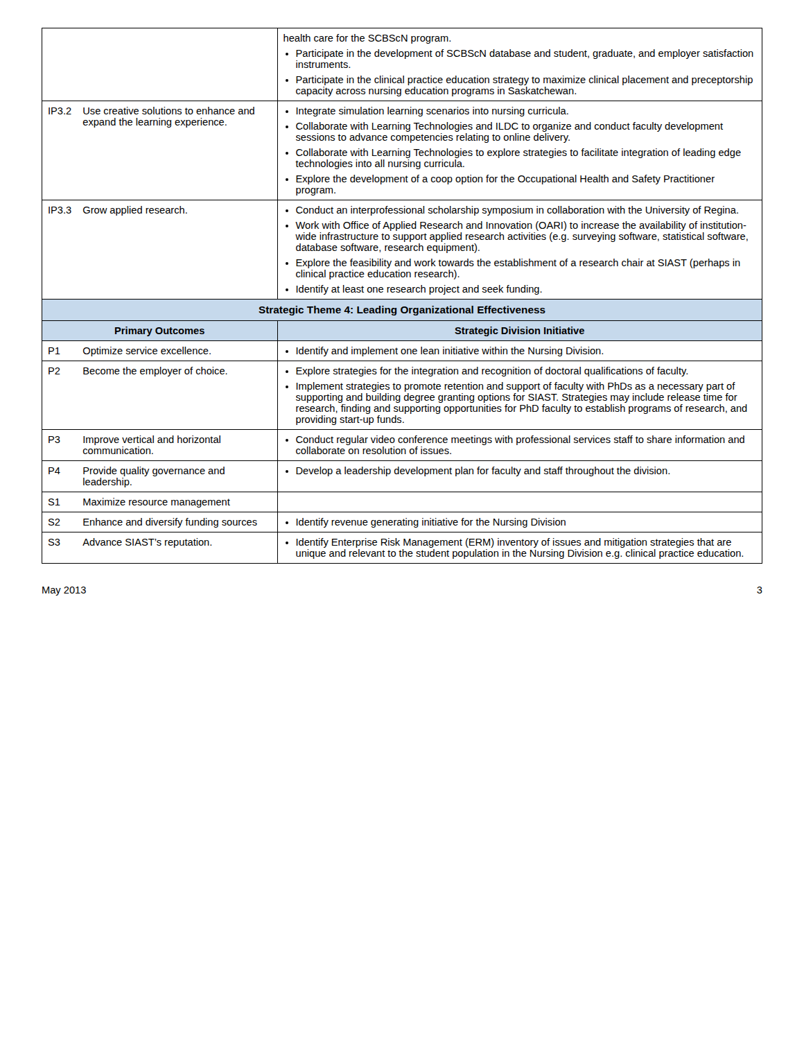| | | health care for the SCBScN program. Participate in the development of SCBScN database and student, graduate, and employer satisfaction instruments. Participate in the clinical practice education strategy to maximize clinical placement and preceptorship capacity across nursing education programs in Saskatchewan. |
| IP3.2 | Use creative solutions to enhance and expand the learning experience. | Integrate simulation learning scenarios into nursing curricula. Collaborate with Learning Technologies and ILDC to organize and conduct faculty development sessions to advance competencies relating to online delivery. Collaborate with Learning Technologies to explore strategies to facilitate integration of leading edge technologies into all nursing curricula. Explore the development of a coop option for the Occupational Health and Safety Practitioner program. |
| IP3.3 | Grow applied research. | Conduct an interprofessional scholarship symposium in collaboration with the University of Regina. Work with Office of Applied Research and Innovation (OARI) to increase the availability of institution-wide infrastructure to support applied research activities (e.g. surveying software, statistical software, database software, research equipment). Explore the feasibility and work towards the establishment of a research chair at SIAST (perhaps in clinical practice education research). Identify at least one research project and seek funding. |
| Strategic Theme 4: Leading Organizational Effectiveness |
| Primary Outcomes | Strategic Division Initiative |
| P1 | Optimize service excellence. | Identify and implement one lean initiative within the Nursing Division. |
| P2 | Become the employer of choice. | Explore strategies for the integration and recognition of doctoral qualifications of faculty. Implement strategies to promote retention and support of faculty with PhDs as a necessary part of supporting and building degree granting options for SIAST. Strategies may include release time for research, finding and supporting opportunities for PhD faculty to establish programs of research, and providing start-up funds. |
| P3 | Improve vertical and horizontal communication. | Conduct regular video conference meetings with professional services staff to share information and collaborate on resolution of issues. |
| P4 | Provide quality governance and leadership. | Develop a leadership development plan for faculty and staff throughout the division. |
| S1 | Maximize resource management | |
| S2 | Enhance and diversify funding sources | Identify revenue generating initiative for the Nursing Division |
| S3 | Advance SIAST’s reputation. | Identify Enterprise Risk Management (ERM) inventory of issues and mitigation strategies that are unique and relevant to the student population in the Nursing Division e.g. clinical practice education. |
May 2013 3